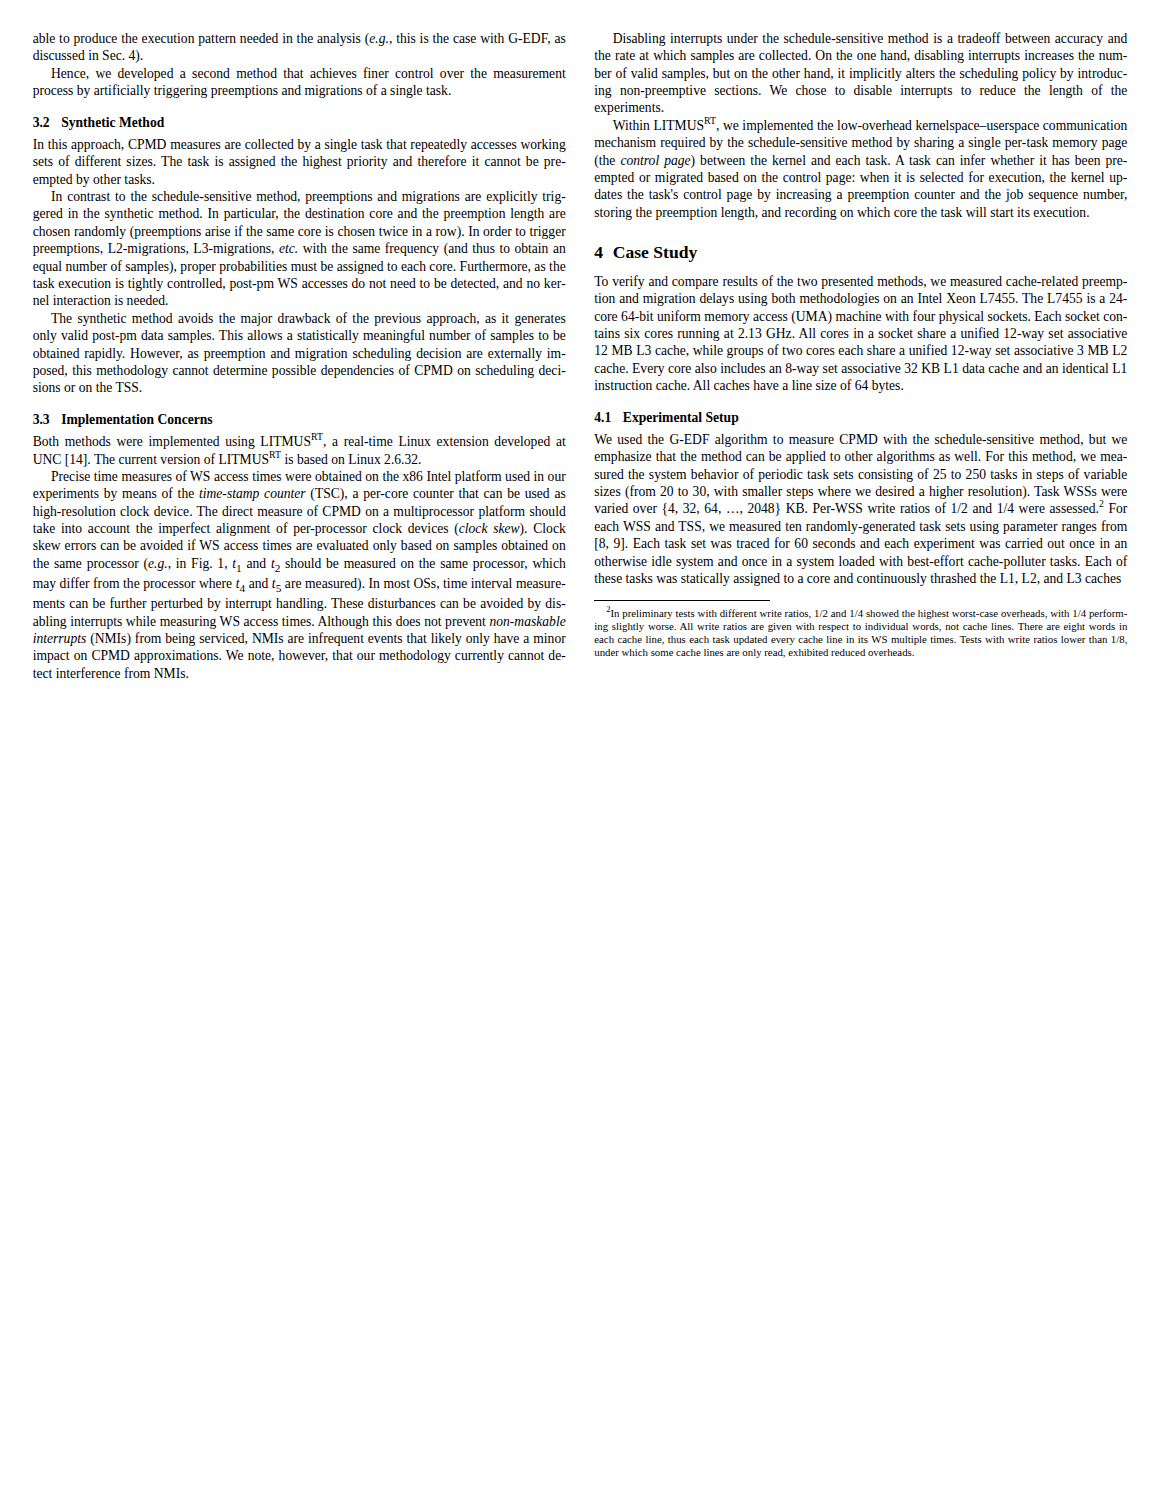able to produce the execution pattern needed in the analysis (e.g., this is the case with G-EDF, as discussed in Sec. 4).
Hence, we developed a second method that achieves finer control over the measurement process by artificially triggering preemptions and migrations of a single task.
3.2 Synthetic Method
In this approach, CPMD measures are collected by a single task that repeatedly accesses working sets of different sizes. The task is assigned the highest priority and therefore it cannot be preempted by other tasks.
In contrast to the schedule-sensitive method, preemptions and migrations are explicitly triggered in the synthetic method. In particular, the destination core and the preemption length are chosen randomly (preemptions arise if the same core is chosen twice in a row). In order to trigger preemptions, L2-migrations, L3-migrations, etc. with the same frequency (and thus to obtain an equal number of samples), proper probabilities must be assigned to each core. Furthermore, as the task execution is tightly controlled, post-pm WS accesses do not need to be detected, and no kernel interaction is needed.
The synthetic method avoids the major drawback of the previous approach, as it generates only valid post-pm data samples. This allows a statistically meaningful number of samples to be obtained rapidly. However, as preemption and migration scheduling decision are externally imposed, this methodology cannot determine possible dependencies of CPMD on scheduling decisions or on the TSS.
3.3 Implementation Concerns
Both methods were implemented using LITMUSRT, a real-time Linux extension developed at UNC [14]. The current version of LITMUSRT is based on Linux 2.6.32.
Precise time measures of WS access times were obtained on the x86 Intel platform used in our experiments by means of the time-stamp counter (TSC), a per-core counter that can be used as high-resolution clock device. The direct measure of CPMD on a multiprocessor platform should take into account the imperfect alignment of per-processor clock devices (clock skew). Clock skew errors can be avoided if WS access times are evaluated only based on samples obtained on the same processor (e.g., in Fig. 1, t1 and t2 should be measured on the same processor, which may differ from the processor where t4 and t5 are measured). In most OSs, time interval measurements can be further perturbed by interrupt handling. These disturbances can be avoided by disabling interrupts while measuring WS access times. Although this does not prevent non-maskable interrupts (NMIs) from being serviced, NMIs are infrequent events that likely only have a minor impact on CPMD approximations. We note, however, that our methodology currently cannot detect interference from NMIs.
Disabling interrupts under the schedule-sensitive method is a tradeoff between accuracy and the rate at which samples are collected. On the one hand, disabling interrupts increases the number of valid samples, but on the other hand, it implicitly alters the scheduling policy by introducing non-preemptive sections. We chose to disable interrupts to reduce the length of the experiments.
Within LITMUSRT, we implemented the low-overhead kernelspace–userspace communication mechanism required by the schedule-sensitive method by sharing a single per-task memory page (the control page) between the kernel and each task. A task can infer whether it has been preempted or migrated based on the control page: when it is selected for execution, the kernel updates the task's control page by increasing a preemption counter and the job sequence number, storing the preemption length, and recording on which core the task will start its execution.
4 Case Study
To verify and compare results of the two presented methods, we measured cache-related preemption and migration delays using both methodologies on an Intel Xeon L7455. The L7455 is a 24-core 64-bit uniform memory access (UMA) machine with four physical sockets. Each socket contains six cores running at 2.13 GHz. All cores in a socket share a unified 12-way set associative 12 MB L3 cache, while groups of two cores each share a unified 12-way set associative 3 MB L2 cache. Every core also includes an 8-way set associative 32 KB L1 data cache and an identical L1 instruction cache. All caches have a line size of 64 bytes.
4.1 Experimental Setup
We used the G-EDF algorithm to measure CPMD with the schedule-sensitive method, but we emphasize that the method can be applied to other algorithms as well. For this method, we measured the system behavior of periodic task sets consisting of 25 to 250 tasks in steps of variable sizes (from 20 to 30, with smaller steps where we desired a higher resolution). Task WSSs were varied over {4, 32, 64, …, 2048} KB. Per-WSS write ratios of 1/2 and 1/4 were assessed.2 For each WSS and TSS, we measured ten randomly-generated task sets using parameter ranges from [8, 9]. Each task set was traced for 60 seconds and each experiment was carried out once in an otherwise idle system and once in a system loaded with best-effort cache-polluter tasks. Each of these tasks was statically assigned to a core and continuously thrashed the L1, L2, and L3 caches
2In preliminary tests with different write ratios, 1/2 and 1/4 showed the highest worst-case overheads, with 1/4 performing slightly worse. All write ratios are given with respect to individual words, not cache lines. There are eight words in each cache line, thus each task updated every cache line in its WS multiple times. Tests with write ratios lower than 1/8, under which some cache lines are only read, exhibited reduced overheads.